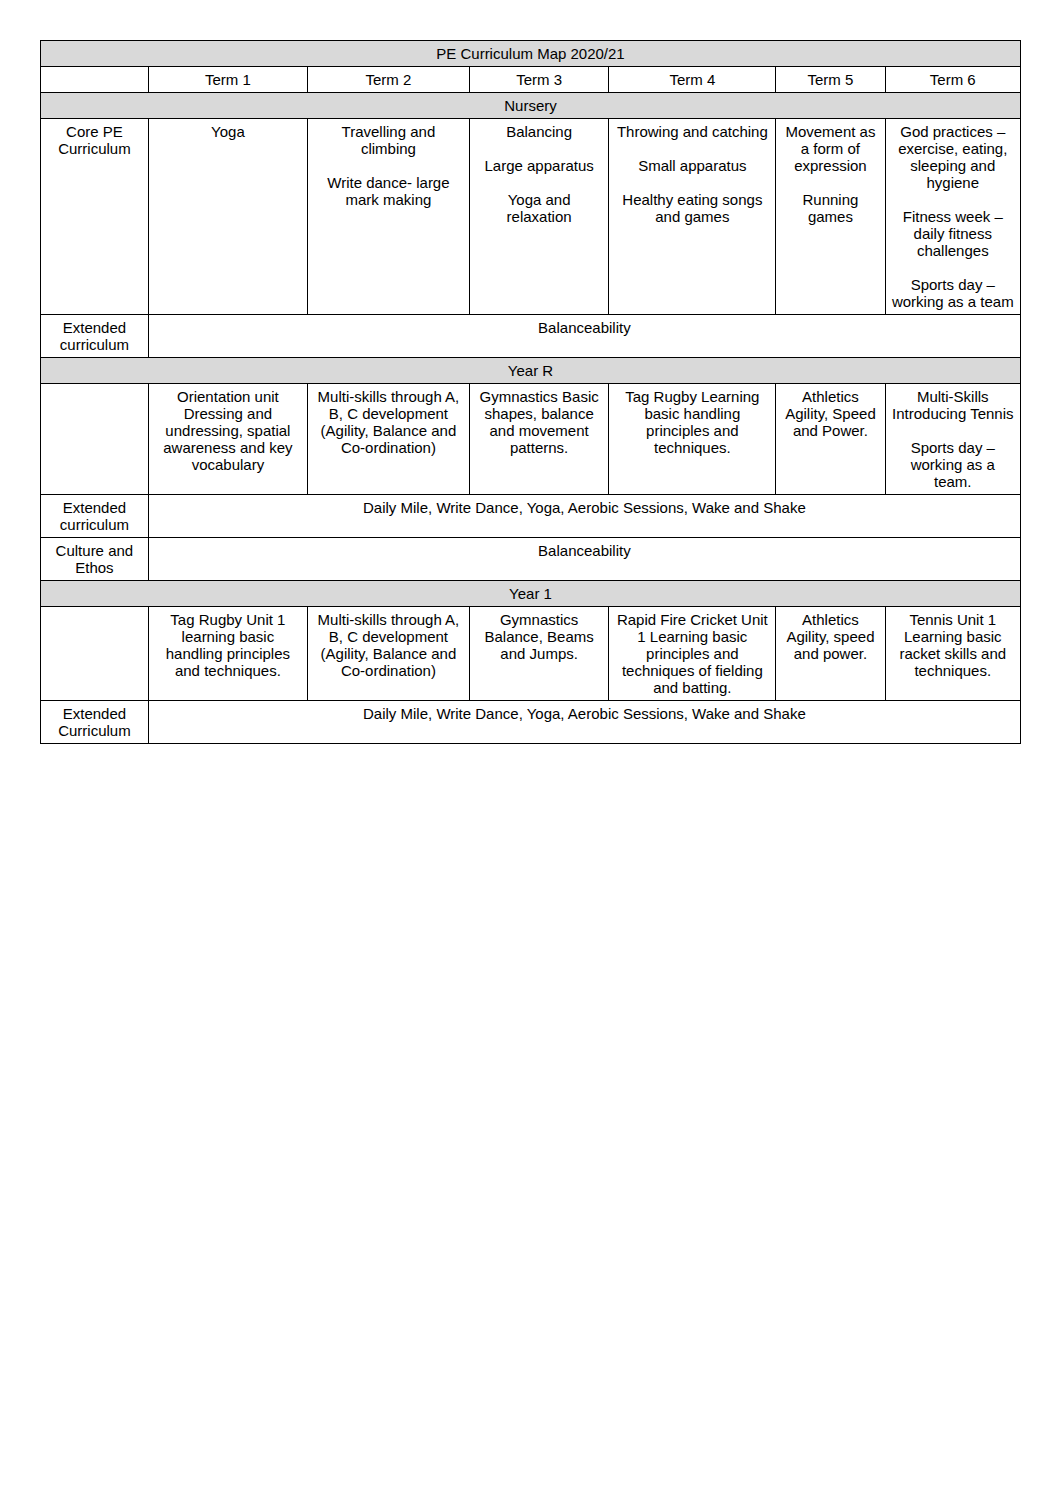PE Curriculum Map 2020/21
| | Term 1 | Term 2 | Term 3 | Term 4 | Term 5 | Term 6 |
| Nursery |
| Core PE Curriculum | Yoga | Travelling and climbing Write dance- large mark making | Balancing Large apparatus Yoga and relaxation | Throwing and catching Small apparatus Healthy eating songs and games | Movement as a form of expression Running games | God practices – exercise, eating, sleeping and hygiene Fitness week – daily fitness challenges Sports day – working as a team |
| Extended curriculum | Balanceability |
| Year R |
| | Orientation unit Dressing and undressing, spatial awareness and key vocabulary | Multi-skills through A, B, C development (Agility, Balance and Co-ordination) | Gymnastics Basic shapes, balance and movement patterns. | Tag Rugby Learning basic handling principles and techniques. | Athletics Agility, Speed and Power. | Multi-Skills Introducing Tennis Sports day – working as a team. |
| Extended curriculum | Daily Mile, Write Dance, Yoga, Aerobic Sessions, Wake and Shake |
| Culture and Ethos | Balanceability |
| Year 1 |
| | Tag Rugby Unit 1 learning basic handling principles and techniques. | Multi-skills through A, B, C development (Agility, Balance and Co-ordination) | Gymnastics Balance, Beams and Jumps. | Rapid Fire Cricket Unit 1 Learning basic principles and techniques of fielding and batting. | Athletics Agility, speed and power. | Tennis Unit 1 Learning basic racket skills and techniques. |
| Extended Curriculum | Daily Mile, Write Dance, Yoga, Aerobic Sessions, Wake and Shake |